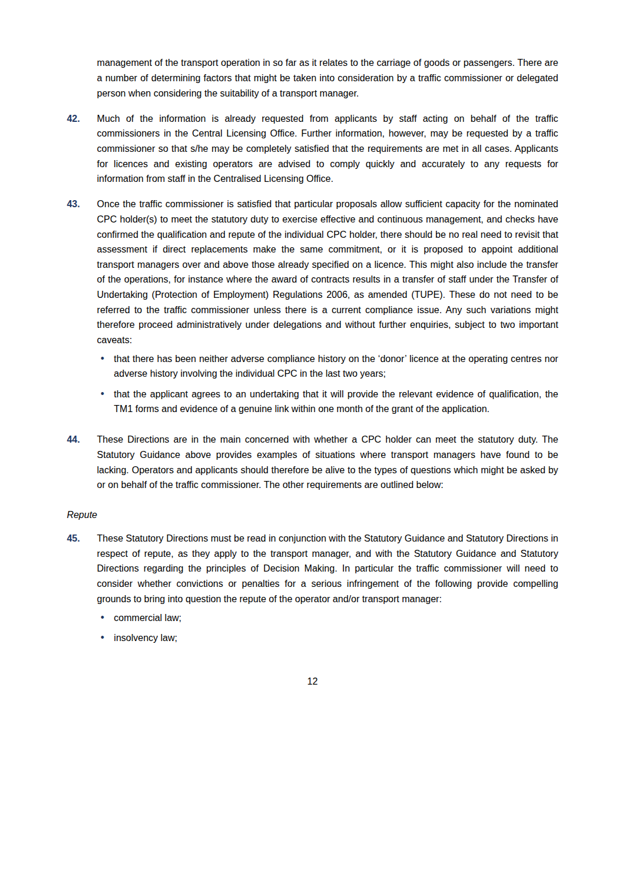management of the transport operation in so far as it relates to the carriage of goods or passengers. There are a number of determining factors that might be taken into consideration by a traffic commissioner or delegated person when considering the suitability of a transport manager.
42.
Much of the information is already requested from applicants by staff acting on behalf of the traffic commissioners in the Central Licensing Office. Further information, however, may be requested by a traffic commissioner so that s/he may be completely satisfied that the requirements are met in all cases. Applicants for licences and existing operators are advised to comply quickly and accurately to any requests for information from staff in the Centralised Licensing Office.
43.
Once the traffic commissioner is satisfied that particular proposals allow sufficient capacity for the nominated CPC holder(s) to meet the statutory duty to exercise effective and continuous management, and checks have confirmed the qualification and repute of the individual CPC holder, there should be no real need to revisit that assessment if direct replacements make the same commitment, or it is proposed to appoint additional transport managers over and above those already specified on a licence. This might also include the transfer of the operations, for instance where the award of contracts results in a transfer of staff under the Transfer of Undertaking (Protection of Employment) Regulations 2006, as amended (TUPE). These do not need to be referred to the traffic commissioner unless there is a current compliance issue. Any such variations might therefore proceed administratively under delegations and without further enquiries, subject to two important caveats:
that there has been neither adverse compliance history on the ‘donor’ licence at the operating centres nor adverse history involving the individual CPC in the last two years;
that the applicant agrees to an undertaking that it will provide the relevant evidence of qualification, the TM1 forms and evidence of a genuine link within one month of the grant of the application.
44.
These Directions are in the main concerned with whether a CPC holder can meet the statutory duty. The Statutory Guidance above provides examples of situations where transport managers have found to be lacking. Operators and applicants should therefore be alive to the types of questions which might be asked by or on behalf of the traffic commissioner. The other requirements are outlined below:
Repute
45.
These Statutory Directions must be read in conjunction with the Statutory Guidance and Statutory Directions in respect of repute, as they apply to the transport manager, and with the Statutory Guidance and Statutory Directions regarding the principles of Decision Making. In particular the traffic commissioner will need to consider whether convictions or penalties for a serious infringement of the following provide compelling grounds to bring into question the repute of the operator and/or transport manager:
commercial law;
insolvency law;
12